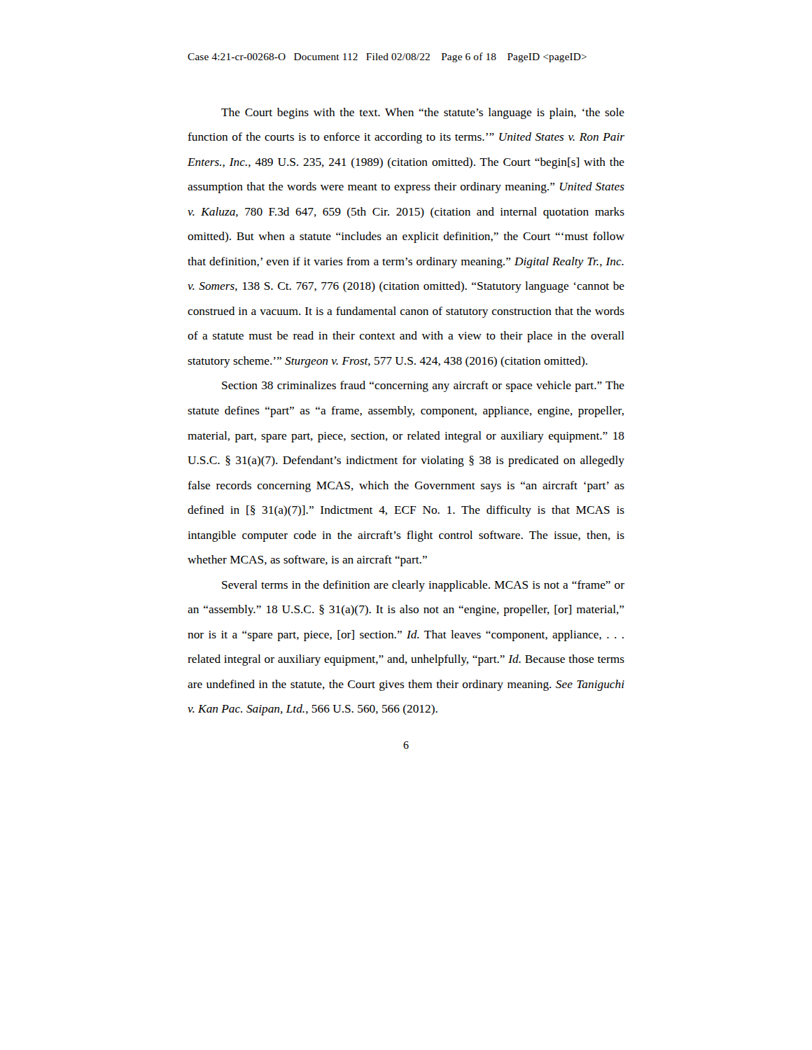Case 4:21-cr-00268-O Document 112 Filed 02/08/22 Page 6 of 18 PageID <pageID>
The Court begins with the text. When “the statute’s language is plain, ‘the sole function of the courts is to enforce it according to its terms.’” United States v. Ron Pair Enters., Inc., 489 U.S. 235, 241 (1989) (citation omitted). The Court “begin[s] with the assumption that the words were meant to express their ordinary meaning.” United States v. Kaluza, 780 F.3d 647, 659 (5th Cir. 2015) (citation and internal quotation marks omitted). But when a statute “includes an explicit definition,” the Court “‘must follow that definition,’ even if it varies from a term’s ordinary meaning.” Digital Realty Tr., Inc. v. Somers, 138 S. Ct. 767, 776 (2018) (citation omitted). “Statutory language ‘cannot be construed in a vacuum. It is a fundamental canon of statutory construction that the words of a statute must be read in their context and with a view to their place in the overall statutory scheme.’” Sturgeon v. Frost, 577 U.S. 424, 438 (2016) (citation omitted).
Section 38 criminalizes fraud “concerning any aircraft or space vehicle part.” The statute defines “part” as “a frame, assembly, component, appliance, engine, propeller, material, part, spare part, piece, section, or related integral or auxiliary equipment.” 18 U.S.C. § 31(a)(7). Defendant’s indictment for violating § 38 is predicated on allegedly false records concerning MCAS, which the Government says is “an aircraft ‘part’ as defined in [§ 31(a)(7)].” Indictment 4, ECF No. 1. The difficulty is that MCAS is intangible computer code in the aircraft’s flight control software. The issue, then, is whether MCAS, as software, is an aircraft “part.”
Several terms in the definition are clearly inapplicable. MCAS is not a “frame” or an “assembly.” 18 U.S.C. § 31(a)(7). It is also not an “engine, propeller, [or] material,” nor is it a “spare part, piece, [or] section.” Id. That leaves “component, appliance, . . . related integral or auxiliary equipment,” and, unhelpfully, “part.” Id. Because those terms are undefined in the statute, the Court gives them their ordinary meaning. See Taniguchi v. Kan Pac. Saipan, Ltd., 566 U.S. 560, 566 (2012).
6